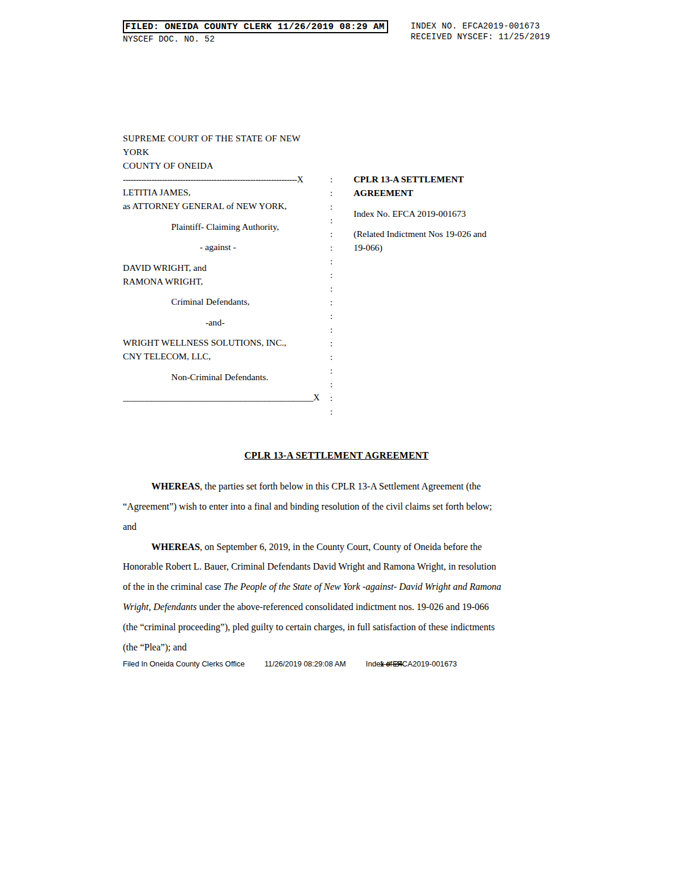FILED: ONEIDA COUNTY CLERK 11/26/2019 08:29 AM
NYSCEF DOC. NO. 52
INDEX NO. EFCA2019-001673
RECEIVED NYSCEF: 11/25/2019
SUPREME COURT OF THE STATE OF NEW YORK
COUNTY OF ONEIDA
-------------------------------------------------------------------X
LETITIA JAMES,
as ATTORNEY GENERAL of NEW YORK,
Plaintiff- Claiming Authority,
- against -
DAVID WRIGHT, and
RAMONA WRIGHT,
Criminal Defendants,
-and-
WRIGHT WELLNESS SOLUTIONS, INC.,
CNY TELECOM, LLC,
Non-Criminal Defendants.
_______________________________________________X
:
:
:
:
:
:
:
:
:
:
:
:
:
:
:
:
:
:
CPLR 13-A SETTLEMENT
AGREEMENT
Index No. EFCA 2019-001673
(Related Indictment Nos 19-026 and
19-066)
CPLR 13-A SETTLEMENT AGREEMENT
WHEREAS, the parties set forth below in this CPLR 13-A Settlement Agreement (the
“Agreement”) wish to enter into a final and binding resolution of the civil claims set forth below;
and
WHEREAS, on September 6, 2019, in the County Court, County of Oneida before the
Honorable Robert L. Bauer, Criminal Defendants David Wright and Ramona Wright, in resolution
of the in the criminal case The People of the State of New York -against- David Wright and Ramona
Wright, Defendants under the above-referenced consolidated indictment nos. 19-026 and 19-066
(the “criminal proceeding”), pled guilty to certain charges, in full satisfaction of these indictments
(the “Plea”); and
Filed In Oneida County Clerks Office
11/26/2019 08:29:08 AM 1 of 24
Index # EFCA2019-001673